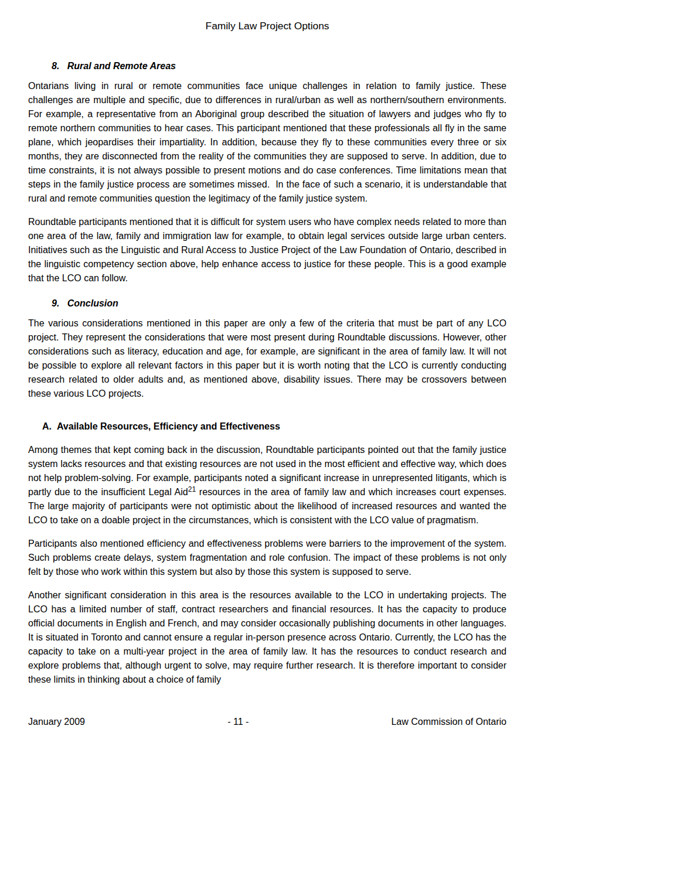Family Law Project Options
8. Rural and Remote Areas
Ontarians living in rural or remote communities face unique challenges in relation to family justice. These challenges are multiple and specific, due to differences in rural/urban as well as northern/southern environments. For example, a representative from an Aboriginal group described the situation of lawyers and judges who fly to remote northern communities to hear cases. This participant mentioned that these professionals all fly in the same plane, which jeopardises their impartiality. In addition, because they fly to these communities every three or six months, they are disconnected from the reality of the communities they are supposed to serve. In addition, due to time constraints, it is not always possible to present motions and do case conferences. Time limitations mean that steps in the family justice process are sometimes missed. In the face of such a scenario, it is understandable that rural and remote communities question the legitimacy of the family justice system.
Roundtable participants mentioned that it is difficult for system users who have complex needs related to more than one area of the law, family and immigration law for example, to obtain legal services outside large urban centers. Initiatives such as the Linguistic and Rural Access to Justice Project of the Law Foundation of Ontario, described in the linguistic competency section above, help enhance access to justice for these people. This is a good example that the LCO can follow.
9. Conclusion
The various considerations mentioned in this paper are only a few of the criteria that must be part of any LCO project. They represent the considerations that were most present during Roundtable discussions. However, other considerations such as literacy, education and age, for example, are significant in the area of family law. It will not be possible to explore all relevant factors in this paper but it is worth noting that the LCO is currently conducting research related to older adults and, as mentioned above, disability issues. There may be crossovers between these various LCO projects.
A. Available Resources, Efficiency and Effectiveness
Among themes that kept coming back in the discussion, Roundtable participants pointed out that the family justice system lacks resources and that existing resources are not used in the most efficient and effective way, which does not help problem-solving. For example, participants noted a significant increase in unrepresented litigants, which is partly due to the insufficient Legal Aid21 resources in the area of family law and which increases court expenses. The large majority of participants were not optimistic about the likelihood of increased resources and wanted the LCO to take on a doable project in the circumstances, which is consistent with the LCO value of pragmatism.
Participants also mentioned efficiency and effectiveness problems were barriers to the improvement of the system. Such problems create delays, system fragmentation and role confusion. The impact of these problems is not only felt by those who work within this system but also by those this system is supposed to serve.
Another significant consideration in this area is the resources available to the LCO in undertaking projects. The LCO has a limited number of staff, contract researchers and financial resources. It has the capacity to produce official documents in English and French, and may consider occasionally publishing documents in other languages. It is situated in Toronto and cannot ensure a regular in-person presence across Ontario. Currently, the LCO has the capacity to take on a multi-year project in the area of family law. It has the resources to conduct research and explore problems that, although urgent to solve, may require further research. It is therefore important to consider these limits in thinking about a choice of family
January 2009 - 11 - Law Commission of Ontario